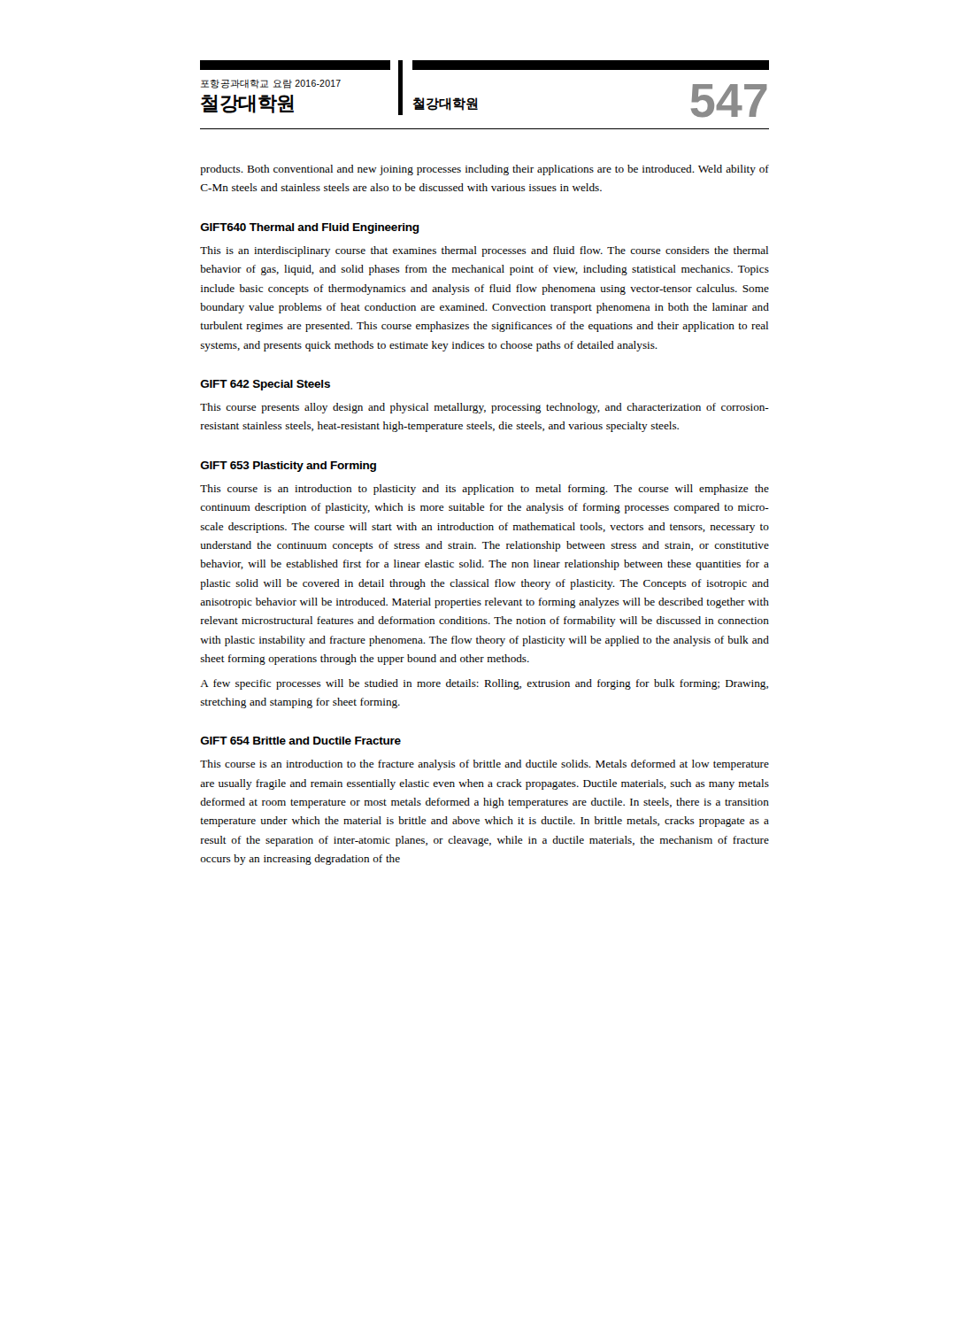포항공과대학교 요람 2016-2017
철강대학원
철강대학원
547
products. Both conventional and new joining processes including their applications are to be introduced. Weld ability of C-Mn steels and stainless steels are also to be discussed with various issues in welds.
GIFT640 Thermal and Fluid Engineering
This is an interdisciplinary course that examines thermal processes and fluid flow. The course considers the thermal behavior of gas, liquid, and solid phases from the mechanical point of view, including statistical mechanics. Topics include basic concepts of thermodynamics and analysis of fluid flow phenomena using vector-tensor calculus. Some boundary value problems of heat conduction are examined. Convection transport phenomena in both the laminar and turbulent regimes are presented. This course emphasizes the significances of the equations and their application to real systems, and presents quick methods to estimate key indices to choose paths of detailed analysis.
GIFT 642 Special Steels
This course presents alloy design and physical metallurgy, processing technology, and characterization of corrosion-resistant stainless steels, heat-resistant high-temperature steels, die steels, and various specialty steels.
GIFT 653 Plasticity and Forming
This course is an introduction to plasticity and its application to metal forming. The course will emphasize the continuum description of plasticity, which is more suitable for the analysis of forming processes compared to micro-scale descriptions. The course will start with an introduction of mathematical tools, vectors and tensors, necessary to understand the continuum concepts of stress and strain. The relationship between stress and strain, or constitutive behavior, will be established first for a linear elastic solid. The non linear relationship between these quantities for a plastic solid will be covered in detail through the classical flow theory of plasticity. The Concepts of isotropic and anisotropic behavior will be introduced. Material properties relevant to forming analyzes will be described together with relevant microstructural features and deformation conditions. The notion of formability will be discussed in connection with plastic instability and fracture phenomena. The flow theory of plasticity will be applied to the analysis of bulk and sheet forming operations through the upper bound and other methods.
A few specific processes will be studied in more details: Rolling, extrusion and forging for bulk forming; Drawing, stretching and stamping for sheet forming.
GIFT 654 Brittle and Ductile Fracture
This course is an introduction to the fracture analysis of brittle and ductile solids. Metals deformed at low temperature are usually fragile and remain essentially elastic even when a crack propagates. Ductile materials, such as many metals deformed at room temperature or most metals deformed a high temperatures are ductile. In steels, there is a transition temperature under which the material is brittle and above which it is ductile. In brittle metals, cracks propagate as a result of the separation of inter-atomic planes, or cleavage, while in a ductile materials, the mechanism of fracture occurs by an increasing degradation of the